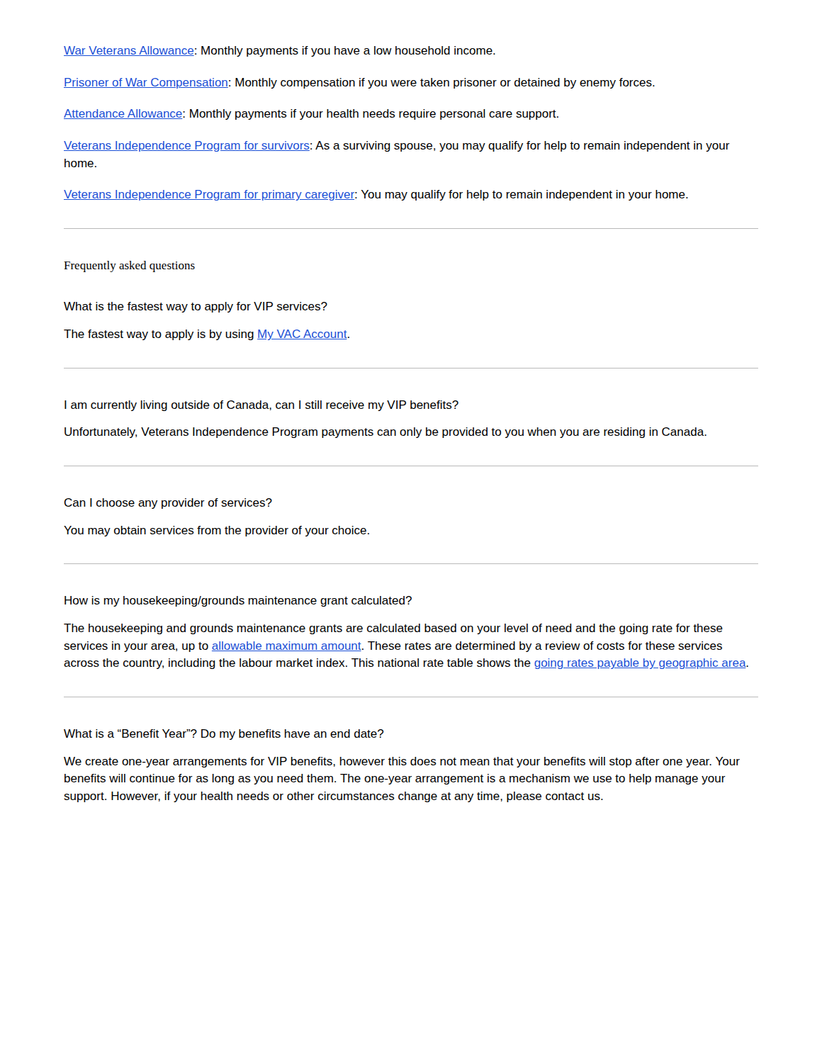War Veterans Allowance: Monthly payments if you have a low household income.
Prisoner of War Compensation: Monthly compensation if you were taken prisoner or detained by enemy forces.
Attendance Allowance: Monthly payments if your health needs require personal care support.
Veterans Independence Program for survivors: As a surviving spouse, you may qualify for help to remain independent in your home.
Veterans Independence Program for primary caregiver: You may qualify for help to remain independent in your home.
Frequently asked questions
What is the fastest way to apply for VIP services?
The fastest way to apply is by using My VAC Account.
I am currently living outside of Canada, can I still receive my VIP benefits?
Unfortunately, Veterans Independence Program payments can only be provided to you when you are residing in Canada.
Can I choose any provider of services?
You may obtain services from the provider of your choice.
How is my housekeeping/grounds maintenance grant calculated?
The housekeeping and grounds maintenance grants are calculated based on your level of need and the going rate for these services in your area, up to allowable maximum amount. These rates are determined by a review of costs for these services across the country, including the labour market index. This national rate table shows the going rates payable by geographic area.
What is a “Benefit Year”? Do my benefits have an end date?
We create one-year arrangements for VIP benefits, however this does not mean that your benefits will stop after one year. Your benefits will continue for as long as you need them. The one-year arrangement is a mechanism we use to help manage your support. However, if your health needs or other circumstances change at any time, please contact us.